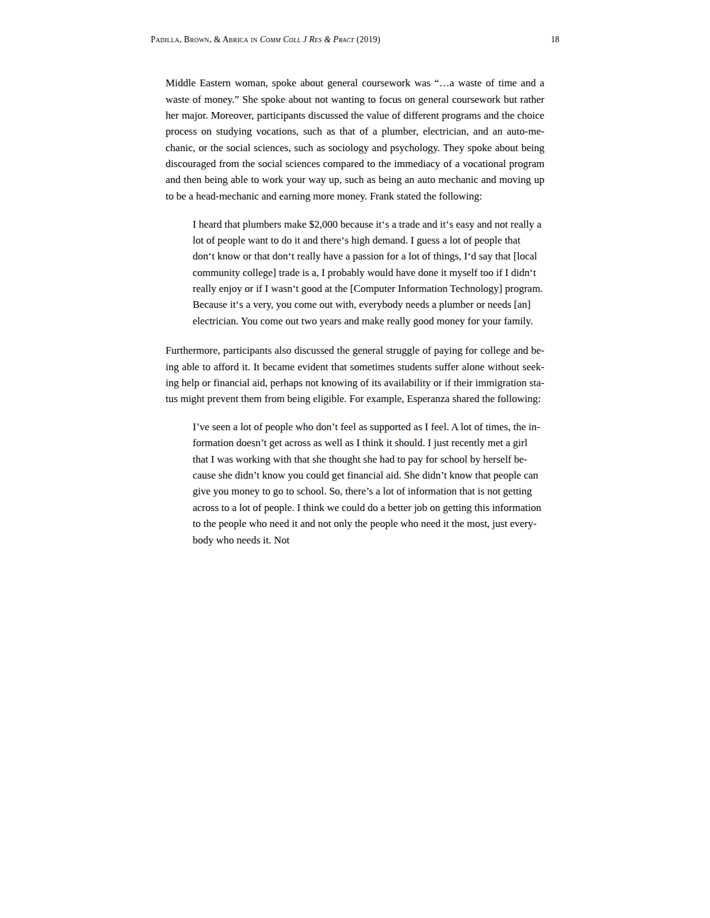Padilla, Brown, & Abrica in Comm Coll J Res & Pract (2019) 18
Middle Eastern woman, spoke about general coursework was “…a waste of time and a waste of money.” She spoke about not wanting to focus on general coursework but rather her major. Moreover, participants discussed the value of different programs and the choice process on studying vocations, such as that of a plumber, electrician, and an auto-mechanic, or the social sciences, such as sociology and psychology. They spoke about being discouraged from the social sciences compared to the immediacy of a vocational program and then being able to work your way up, such as being an auto mechanic and moving up to be a head-mechanic and earning more money. Frank stated the following:
I heard that plumbers make $2,000 because it‘s a trade and it‘s easy and not really a lot of people want to do it and there‘s high demand. I guess a lot of people that don‘t know or that don‘t really have a passion for a lot of things, I‘d say that [local community college] trade is a, I probably would have done it myself too if I didn‘t really enjoy or if I wasn‘t good at the [Computer Information Technology] program. Because it‘s a very, you come out with, everybody needs a plumber or needs [an] electrician. You come out two years and make really good money for your family.
Furthermore, participants also discussed the general struggle of paying for college and being able to afford it. It became evident that sometimes students suffer alone without seeking help or financial aid, perhaps not knowing of its availability or if their immigration status might prevent them from being eligible. For example, Esperanza shared the following:
I’ve seen a lot of people who don’t feel as supported as I feel. A lot of times, the information doesn’t get across as well as I think it should. I just recently met a girl that I was working with that she thought she had to pay for school by herself because she didn’t know you could get financial aid. She didn’t know that people can give you money to go to school. So, there’s a lot of information that is not getting across to a lot of people. I think we could do a better job on getting this information to the people who need it and not only the people who need it the most, just everybody who needs it. Not